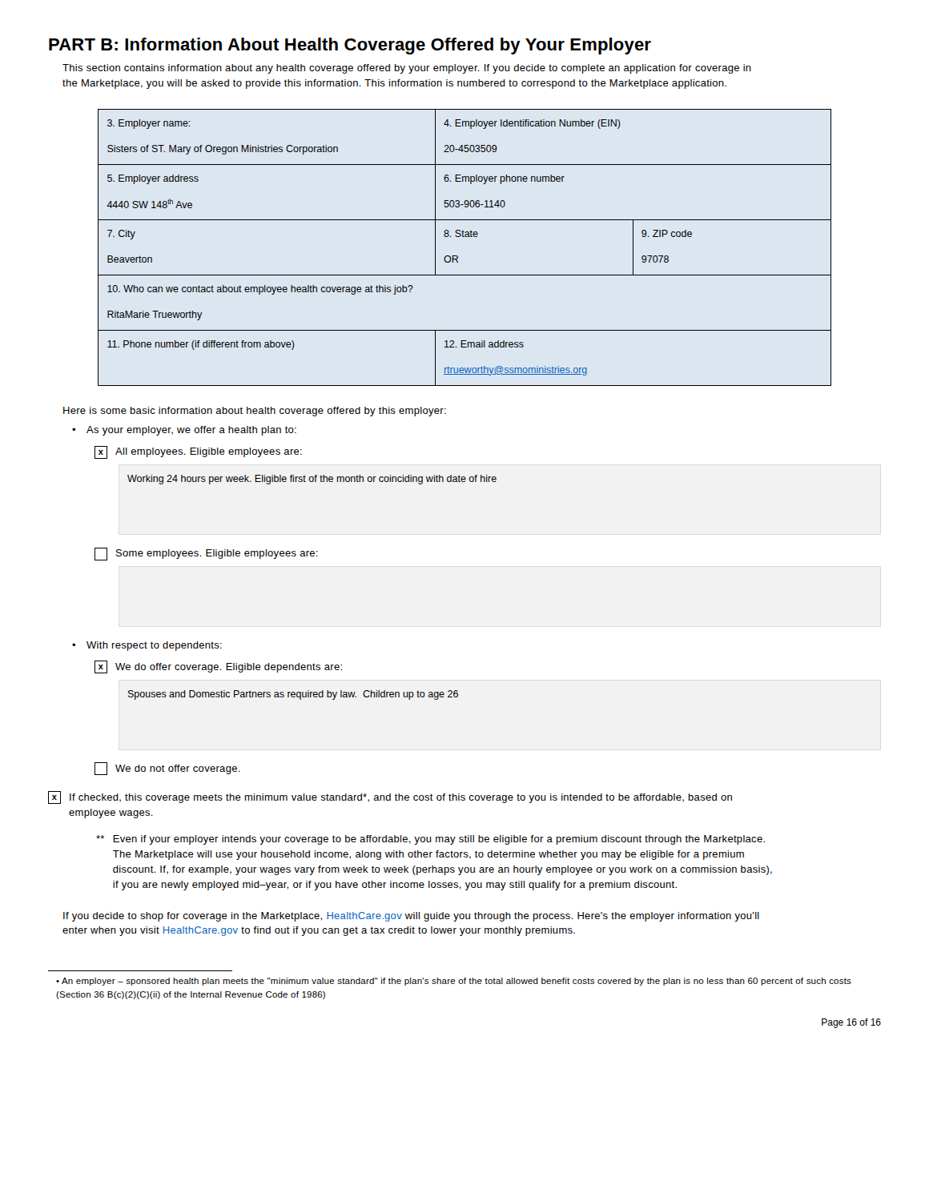PART B: Information About Health Coverage Offered by Your Employer
This section contains information about any health coverage offered by your employer. If you decide to complete an application for coverage in the Marketplace, you will be asked to provide this information. This information is numbered to correspond to the Marketplace application.
| 3. Employer name: Sisters of ST. Mary of Oregon Ministries Corporation | 4. Employer Identification Number (EIN) 20-4503509 |
| 5. Employer address 4440 SW 148 th Ave | 6. Employer phone number 503-906-1140 |
| 7. City Beaverton | 8. State OR | 9. ZIP code 97078 |
| 10. Who can we contact about employee health coverage at this job? RitaMarie Trueworthy |
| 11. Phone number (if different from above) | 12. Email address rtrueworthy@ssmoministries.org |
Here is some basic information about health coverage offered by this employer:
As your employer, we offer a health plan to:
x All employees. Eligible employees are:
Working 24 hours per week. Eligible first of the month or coinciding with date of hire
Some employees. Eligible employees are:
With respect to dependents:
x We do offer coverage. Eligible dependents are:
Spouses and Domestic Partners as required by law. Children up to age 26
We do not offer coverage.
x If checked, this coverage meets the minimum value standard*, and the cost of this coverage to you is intended to be affordable, based on employee wages.
** Even if your employer intends your coverage to be affordable, you may still be eligible for a premium discount through the Marketplace. The Marketplace will use your household income, along with other factors, to determine whether you may be eligible for a premium discount. If, for example, your wages vary from week to week (perhaps you are an hourly employee or you work on a commission basis), if you are newly employed mid–year, or if you have other income losses, you may still qualify for a premium discount.
If you decide to shop for coverage in the Marketplace, HealthCare.gov will guide you through the process. Here's the employer information you'll enter when you visit HealthCare.gov to find out if you can get a tax credit to lower your monthly premiums.
• An employer – sponsored health plan meets the "minimum value standard" if the plan's share of the total allowed benefit costs covered by the plan is no less than 60 percent of such costs (Section 36 B(c)(2)(C)(ii) of the Internal Revenue Code of 1986)
Page 16 of 16